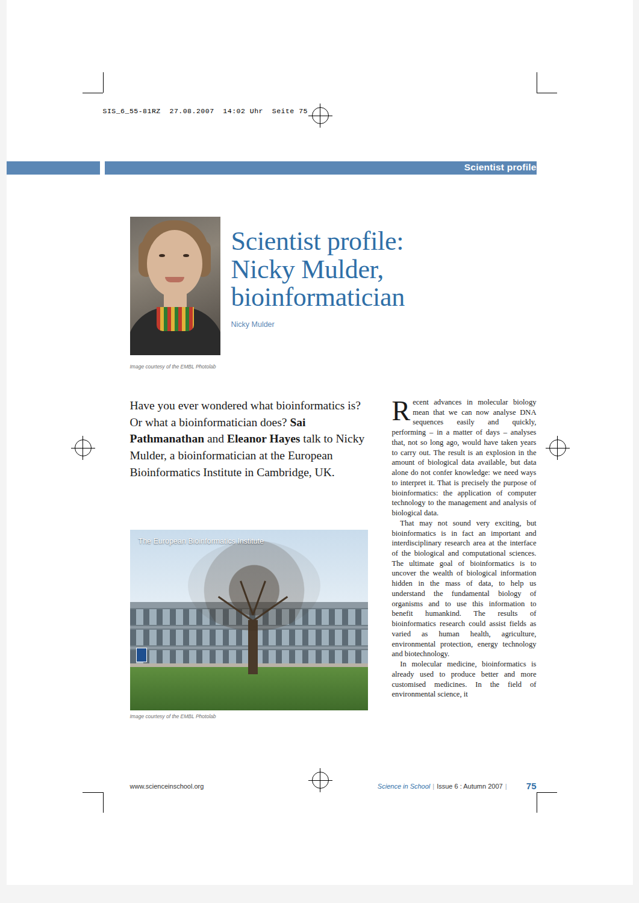SIS_6_55-81RZ 27.08.2007 14:02 Uhr Seite 75
Scientist profile
Scientist profile:
Nicky Mulder,
bioinformatician
Nicky Mulder
Image courtesy of the EMBL Photolab
Have you ever wondered what bioinformatics is? Or what a bioinformatician does? Sai Pathmanathan and Eleanor Hayes talk to Nicky Mulder, a bioinformatician at the European Bioinformatics Institute in Cambridge, UK.
The European Bioinformatics Institute
Image courtesy of the EMBL Photolab
Recent advances in molecular biology mean that we can now analyse DNA sequences easily and quickly, performing – in a matter of days – analyses that, not so long ago, would have taken years to carry out. The result is an explosion in the amount of biological data available, but data alone do not confer knowledge: we need ways to interpret it. That is precisely the purpose of bioinformatics: the application of computer technology to the management and analysis of biological data.
That may not sound very exciting, but bioinformatics is in fact an important and interdisciplinary research area at the interface of the biological and computational sciences. The ultimate goal of bioinformatics is to uncover the wealth of biological information hidden in the mass of data, to help us understand the fundamental biology of organisms and to use this information to benefit humankind. The results of bioinformatics research could assist fields as varied as human health, agriculture, environmental protection, energy technology and biotechnology.
In molecular medicine, bioinformatics is already used to produce better and more customised medicines. In the field of environmental science, it
www.scienceinschool.org
Science in School|Issue 6 : Autumn 2007|
75